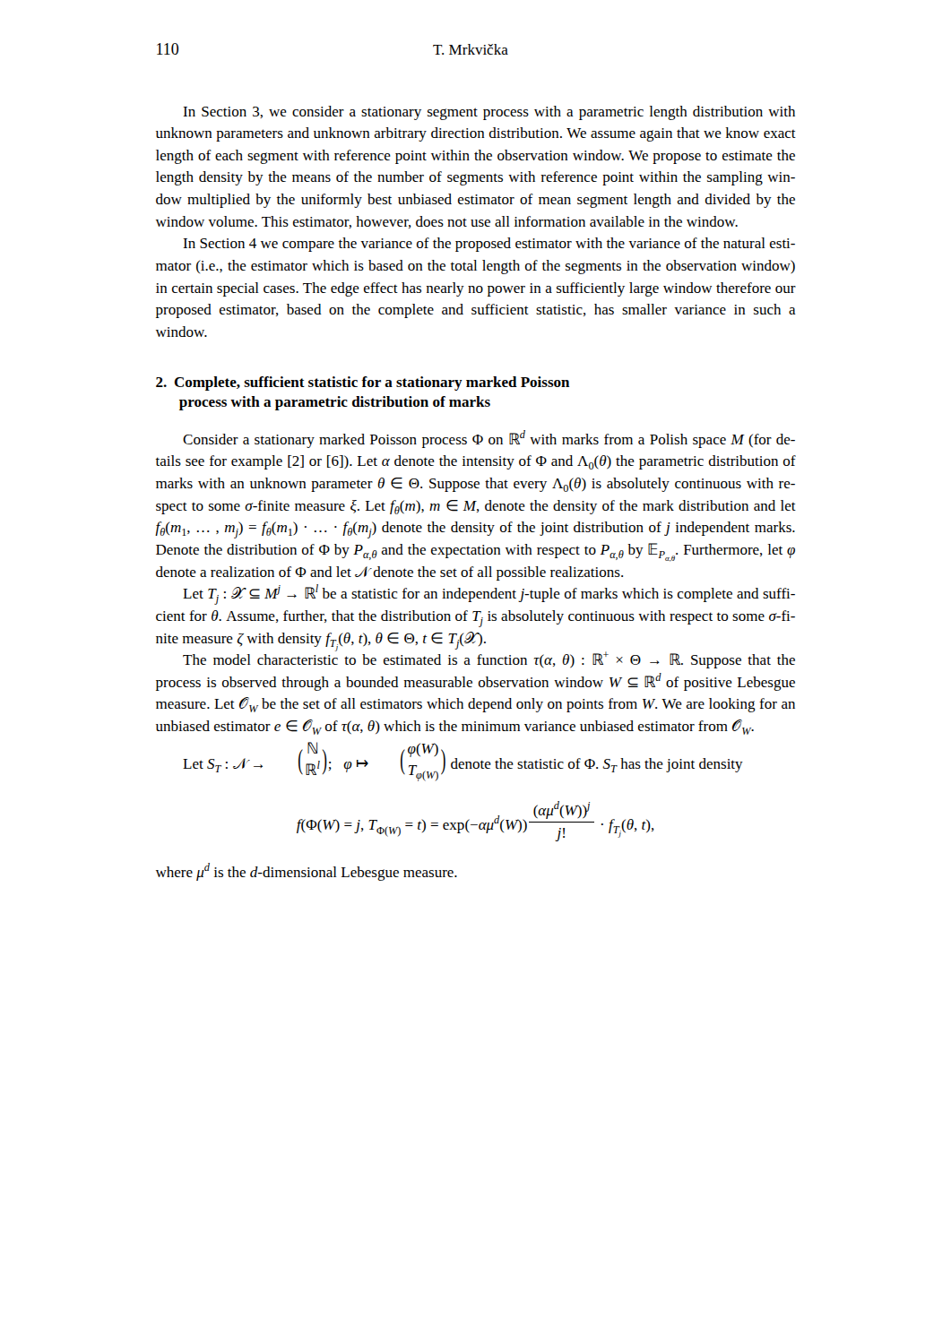110
T. Mrkvička
In Section 3, we consider a stationary segment process with a parametric length distribution with unknown parameters and unknown arbitrary direction distribution. We assume again that we know exact length of each segment with reference point within the observation window. We propose to estimate the length density by the means of the number of segments with reference point within the sampling window multiplied by the uniformly best unbiased estimator of mean segment length and divided by the window volume. This estimator, however, does not use all information available in the window.
In Section 4 we compare the variance of the proposed estimator with the variance of the natural estimator (i.e., the estimator which is based on the total length of the segments in the observation window) in certain special cases. The edge effect has nearly no power in a sufficiently large window therefore our proposed estimator, based on the complete and sufficient statistic, has smaller variance in such a window.
2. Complete, sufficient statistic for a stationary marked Poissonprocess with a parametric distribution of marks
Consider a stationary marked Poisson process Φ on ℝd with marks from a Polish space M (for details see for example [2] or [6]). Let α denote the intensity of Φ and Λ0(θ) the parametric distribution of marks with an unknown parameter θ ∈ Θ. Suppose that every Λ0(θ) is absolutely continuous with respect to some σ-finite measure ξ. Let fθ(m), m ∈ M, denote the density of the mark distribution and let fθ(m1, … , mj) = fθ(m1) · … · fθ(mj) denote the density of the joint distribution of j independent marks. Denote the distribution of Φ by Pα,θ and the expectation with respect to Pα,θ by 𝔼Pα,θ. Furthermore, let φ denote a realization of Φ and let 𝒩 denote the set of all possible realizations.
Let Tj : 𝒳 ⊆ Mj → ℝl be a statistic for an independent j-tuple of marks which is complete and sufficient for θ. Assume, further, that the distribution of Tj is absolutely continuous with respect to some σ-finite measure ζ with density fTj(θ, t), θ ∈ Θ, t ∈ Tj(𝒳).
The model characteristic to be estimated is a function τ(α, θ) : ℝ+ × Θ → ℝ. Suppose that the process is observed through a bounded measurable observation window W ⊆ ℝd of positive Lebesgue measure. Let 𝒪W be the set of all estimators which depend only on points from W. We are looking for an unbiased estimator e ∈ 𝒪W of τ(α, θ) which is the minimum variance unbiased estimator from 𝒪W.
Let ST : 𝒩 → ℕℝl; φ ↦ φ(W) Tφ(W) denote the statistic of Φ. ST has the joint density
f(Φ(W) = j, TΦ(W) = t) = exp(−αμd(W))(αμd(W))j j! · fTj(θ, t),
where μd is the d-dimensional Lebesgue measure.